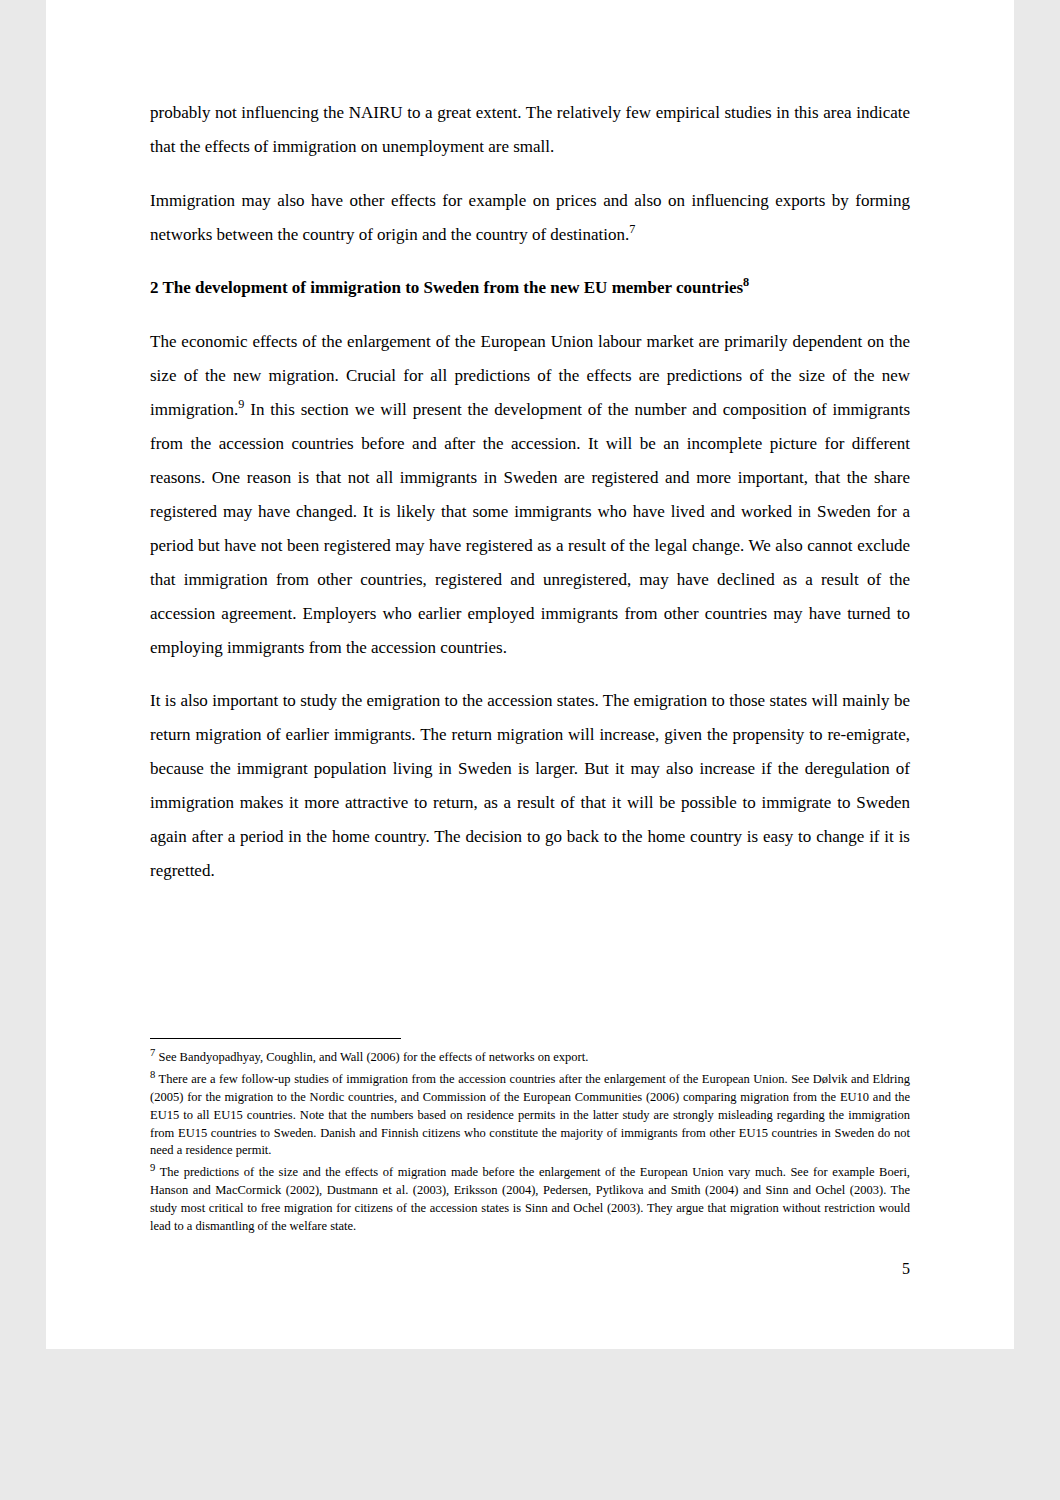probably not influencing the NAIRU to a great extent. The relatively few empirical studies in this area indicate that the effects of immigration on unemployment are small.
Immigration may also have other effects for example on prices and also on influencing exports by forming networks between the country of origin and the country of destination.7
2 The development of immigration to Sweden from the new EU member countries8
The economic effects of the enlargement of the European Union labour market are primarily dependent on the size of the new migration. Crucial for all predictions of the effects are predictions of the size of the new immigration.9 In this section we will present the development of the number and composition of immigrants from the accession countries before and after the accession. It will be an incomplete picture for different reasons. One reason is that not all immigrants in Sweden are registered and more important, that the share registered may have changed. It is likely that some immigrants who have lived and worked in Sweden for a period but have not been registered may have registered as a result of the legal change. We also cannot exclude that immigration from other countries, registered and unregistered, may have declined as a result of the accession agreement. Employers who earlier employed immigrants from other countries may have turned to employing immigrants from the accession countries.
It is also important to study the emigration to the accession states. The emigration to those states will mainly be return migration of earlier immigrants. The return migration will increase, given the propensity to re-emigrate, because the immigrant population living in Sweden is larger. But it may also increase if the deregulation of immigration makes it more attractive to return, as a result of that it will be possible to immigrate to Sweden again after a period in the home country. The decision to go back to the home country is easy to change if it is regretted.
7 See Bandyopadhyay, Coughlin, and Wall (2006) for the effects of networks on export.
8 There are a few follow-up studies of immigration from the accession countries after the enlargement of the European Union. See Dølvik and Eldring (2005) for the migration to the Nordic countries, and Commission of the European Communities (2006) comparing migration from the EU10 and the EU15 to all EU15 countries. Note that the numbers based on residence permits in the latter study are strongly misleading regarding the immigration from EU15 countries to Sweden. Danish and Finnish citizens who constitute the majority of immigrants from other EU15 countries in Sweden do not need a residence permit.
9 The predictions of the size and the effects of migration made before the enlargement of the European Union vary much. See for example Boeri, Hanson and MacCormick (2002), Dustmann et al. (2003), Eriksson (2004), Pedersen, Pytlikova and Smith (2004) and Sinn and Ochel (2003). The study most critical to free migration for citizens of the accession states is Sinn and Ochel (2003). They argue that migration without restriction would lead to a dismantling of the welfare state.
5